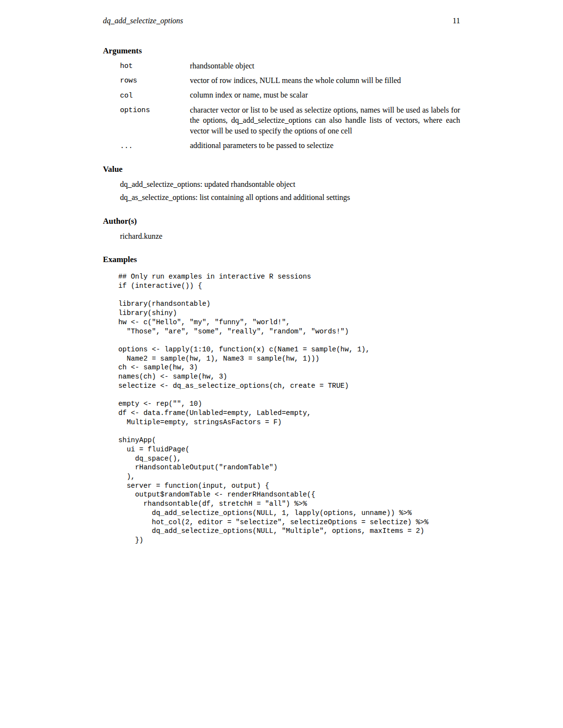dq_add_selectize_options 11
Arguments
hot
rhandsontable object
rows
vector of row indices, NULL means the whole column will be filled
col
column index or name, must be scalar
options
character vector or list to be used as selectize options, names will be used as labels for the options, dq_add_selectize_options can also handle lists of vectors, where each vector will be used to specify the options of one cell
...
additional parameters to be passed to selectize
Value
dq_add_selectize_options: updated rhandsontable object
dq_as_selectize_options: list containing all options and additional settings
Author(s)
richard.kunze
Examples
## Only run examples in interactive R sessions
if (interactive()) {

library(rhandsontable)
library(shiny)
hw <- c("Hello", "my", "funny", "world!",
  "Those", "are", "some", "really", "random", "words!")

options <- lapply(1:10, function(x) c(Name1 = sample(hw, 1),
  Name2 = sample(hw, 1), Name3 = sample(hw, 1)))
ch <- sample(hw, 3)
names(ch) <- sample(hw, 3)
selectize <- dq_as_selectize_options(ch, create = TRUE)

empty <- rep("", 10)
df <- data.frame(Unlabled=empty, Labled=empty,
  Multiple=empty, stringsAsFactors = F)

shinyApp(
  ui = fluidPage(
    dq_space(),
    rHandsontableOutput("randomTable")
  ),
  server = function(input, output) {
    output$randomTable <- renderRHandsontable({
      rhandsontable(df, stretchH = "all") %>%
        dq_add_selectize_options(NULL, 1, lapply(options, unname)) %>%
        hot_col(2, editor = "selectize", selectizeOptions = selectize) %>%
        dq_add_selectize_options(NULL, "Multiple", options, maxItems = 2)
    })